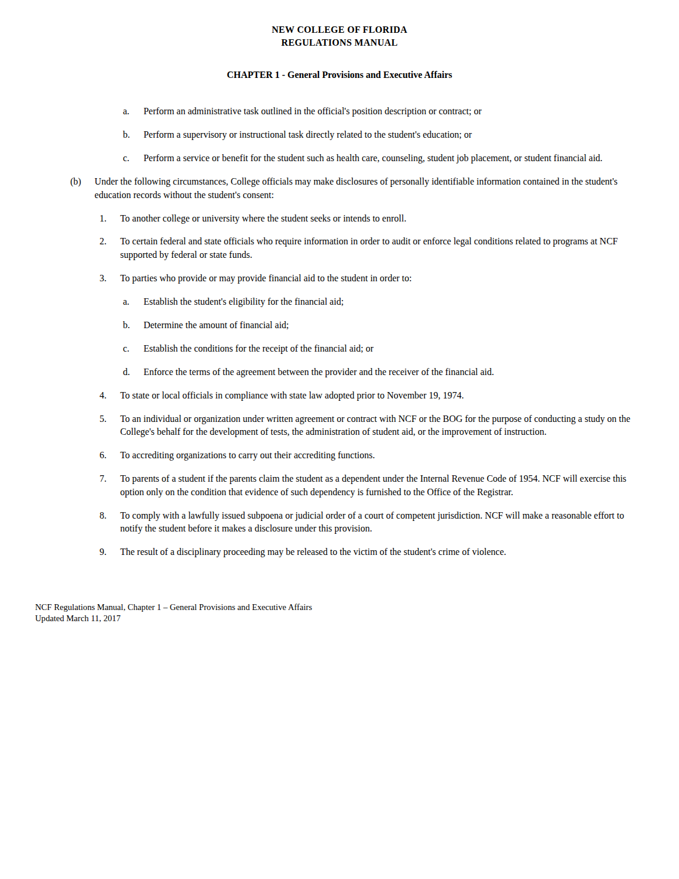NEW COLLEGE OF FLORIDA
REGULATIONS MANUAL
CHAPTER 1 - General Provisions and Executive Affairs
a. Perform an administrative task outlined in the official's position description or contract; or
b. Perform a supervisory or instructional task directly related to the student's education; or
c. Perform a service or benefit for the student such as health care, counseling, student job placement, or student financial aid.
(b) Under the following circumstances, College officials may make disclosures of personally identifiable information contained in the student's education records without the student's consent:
1. To another college or university where the student seeks or intends to enroll.
2. To certain federal and state officials who require information in order to audit or enforce legal conditions related to programs at NCF supported by federal or state funds.
3. To parties who provide or may provide financial aid to the student in order to:
a. Establish the student's eligibility for the financial aid;
b. Determine the amount of financial aid;
c. Establish the conditions for the receipt of the financial aid; or
d. Enforce the terms of the agreement between the provider and the receiver of the financial aid.
4. To state or local officials in compliance with state law adopted prior to November 19, 1974.
5. To an individual or organization under written agreement or contract with NCF or the BOG for the purpose of conducting a study on the College's behalf for the development of tests, the administration of student aid, or the improvement of instruction.
6. To accrediting organizations to carry out their accrediting functions.
7. To parents of a student if the parents claim the student as a dependent under the Internal Revenue Code of 1954. NCF will exercise this option only on the condition that evidence of such dependency is furnished to the Office of the Registrar.
8. To comply with a lawfully issued subpoena or judicial order of a court of competent jurisdiction. NCF will make a reasonable effort to notify the student before it makes a disclosure under this provision.
9. The result of a disciplinary proceeding may be released to the victim of the student's crime of violence.
NCF Regulations Manual, Chapter 1 – General Provisions and Executive Affairs
Updated March 11, 2017